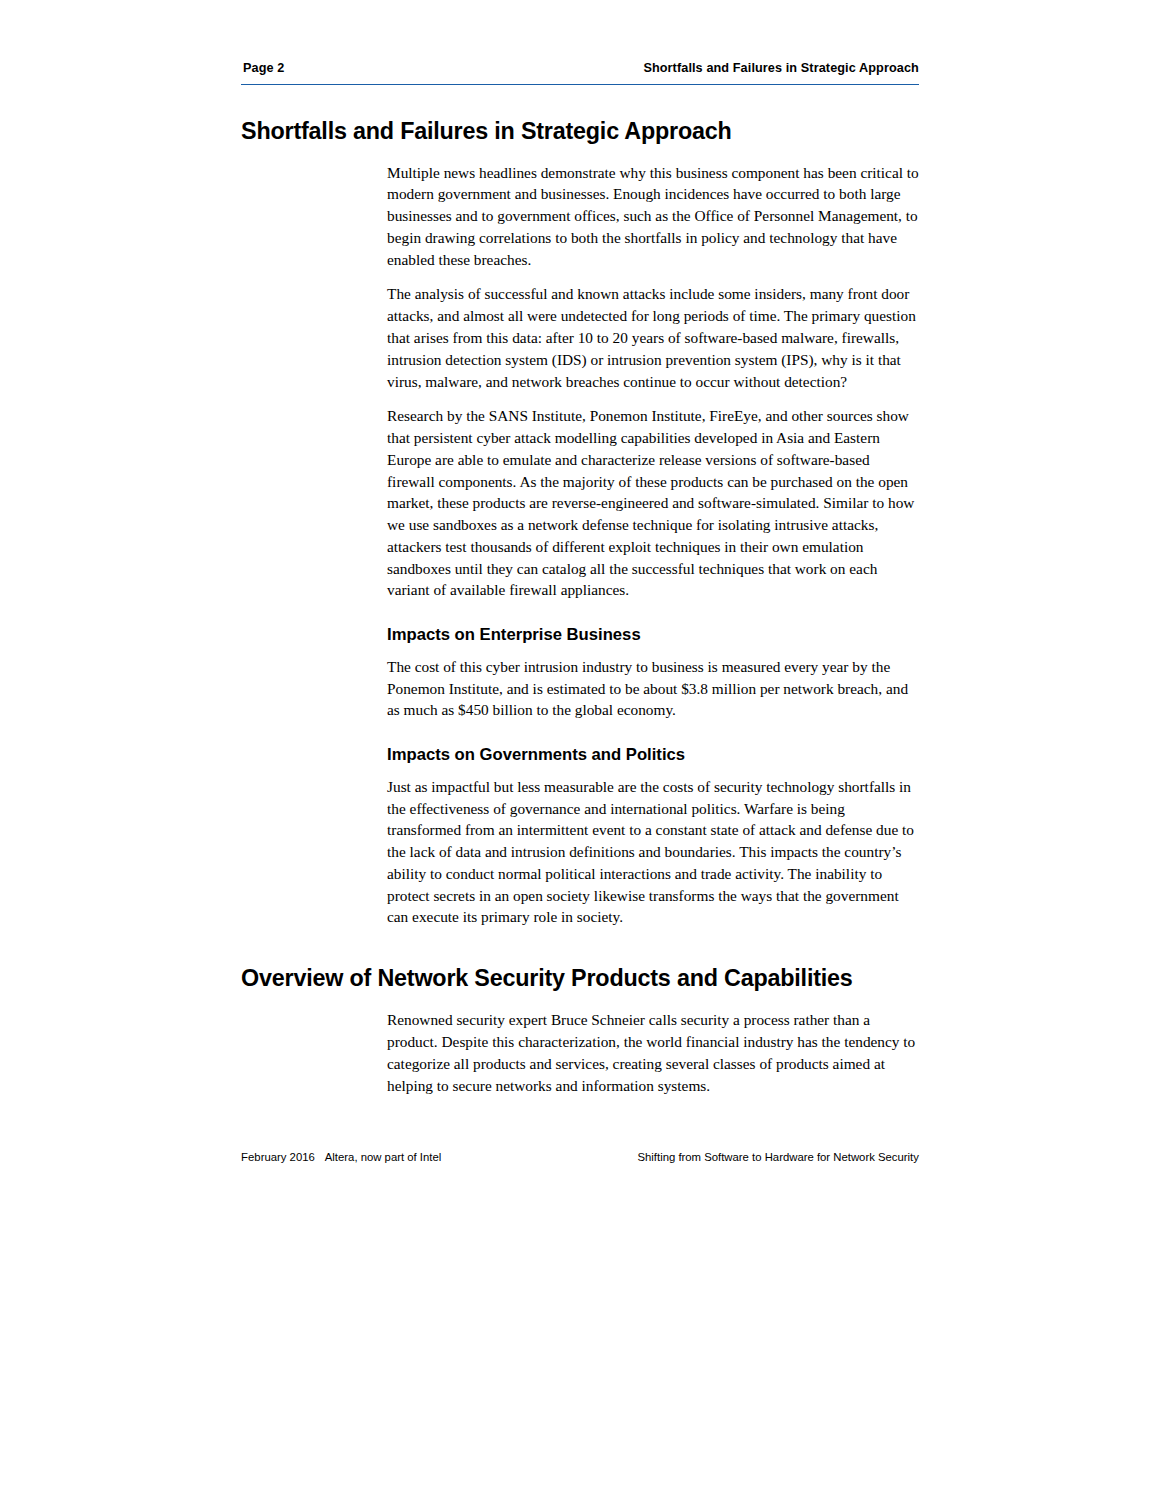Page 2
Shortfalls and Failures in Strategic Approach
Shortfalls and Failures in Strategic Approach
Multiple news headlines demonstrate why this business component has been critical to modern government and businesses. Enough incidences have occurred to both large businesses and to government offices, such as the Office of Personnel Management, to begin drawing correlations to both the shortfalls in policy and technology that have enabled these breaches.
The analysis of successful and known attacks include some insiders, many front door attacks, and almost all were undetected for long periods of time. The primary question that arises from this data: after 10 to 20 years of software-based malware, firewalls, intrusion detection system (IDS) or intrusion prevention system (IPS), why is it that virus, malware, and network breaches continue to occur without detection?
Research by the SANS Institute, Ponemon Institute, FireEye, and other sources show that persistent cyber attack modelling capabilities developed in Asia and Eastern Europe are able to emulate and characterize release versions of software-based firewall components. As the majority of these products can be purchased on the open market, these products are reverse-engineered and software-simulated. Similar to how we use sandboxes as a network defense technique for isolating intrusive attacks, attackers test thousands of different exploit techniques in their own emulation sandboxes until they can catalog all the successful techniques that work on each variant of available firewall appliances.
Impacts on Enterprise Business
The cost of this cyber intrusion industry to business is measured every year by the Ponemon Institute, and is estimated to be about $3.8 million per network breach, and as much as $450 billion to the global economy.
Impacts on Governments and Politics
Just as impactful but less measurable are the costs of security technology shortfalls in the effectiveness of governance and international politics. Warfare is being transformed from an intermittent event to a constant state of attack and defense due to the lack of data and intrusion definitions and boundaries. This impacts the country’s ability to conduct normal political interactions and trade activity. The inability to protect secrets in an open society likewise transforms the ways that the government can execute its primary role in society.
Overview of Network Security Products and Capabilities
Renowned security expert Bruce Schneier calls security a process rather than a product. Despite this characterization, the world financial industry has the tendency to categorize all products and services, creating several classes of products aimed at helping to secure networks and information systems.
February 2016 Altera, now part of Intel
Shifting from Software to Hardware for Network Security